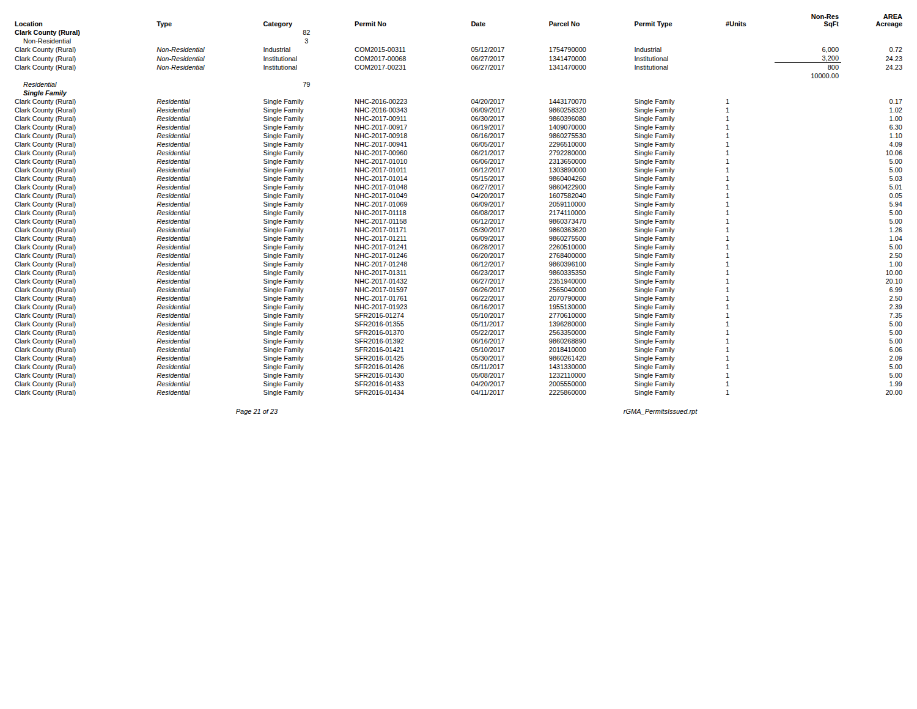| Location | Type | Category | Permit No | Date | Parcel No | Permit Type | #Units | Non-Res SqFt | AREA Acreage |
| --- | --- | --- | --- | --- | --- | --- | --- | --- | --- |
| Clark County (Rural) | | 82 | | | | | | | |
| Non-Residential | | 3 | | | | | | | |
| Clark County (Rural) | Non-Residential | Industrial | COM2015-00311 | 05/12/2017 | 1754790000 | Industrial | | 6,000 | 0.72 |
| Clark County (Rural) | Non-Residential | Institutional | COM2017-00068 | 06/27/2017 | 1341470000 | Institutional | | 3,200 | 24.23 |
| Clark County (Rural) | Non-Residential | Institutional | COM2017-00231 | 06/27/2017 | 1341470000 | Institutional | | 800 | 24.23 |
| | | | | | | | | 10000.00 | |
| Residential | | 79 | | | | | | | |
| Single Family | | | | | | | | | |
| Clark County (Rural) | Residential | Single Family | NHC-2016-00223 | 04/20/2017 | 1443170070 | Single Family | 1 | | 0.17 |
| Clark County (Rural) | Residential | Single Family | NHC-2016-00343 | 06/09/2017 | 9860258320 | Single Family | 1 | | 1.02 |
| Clark County (Rural) | Residential | Single Family | NHC-2017-00911 | 06/30/2017 | 9860396080 | Single Family | 1 | | 1.00 |
| Clark County (Rural) | Residential | Single Family | NHC-2017-00917 | 06/19/2017 | 1409070000 | Single Family | 1 | | 6.30 |
| Clark County (Rural) | Residential | Single Family | NHC-2017-00918 | 06/16/2017 | 9860275530 | Single Family | 1 | | 1.10 |
| Clark County (Rural) | Residential | Single Family | NHC-2017-00941 | 06/05/2017 | 2296510000 | Single Family | 1 | | 4.09 |
| Clark County (Rural) | Residential | Single Family | NHC-2017-00960 | 06/21/2017 | 2792280000 | Single Family | 1 | | 10.06 |
| Clark County (Rural) | Residential | Single Family | NHC-2017-01010 | 06/06/2017 | 2313650000 | Single Family | 1 | | 5.00 |
| Clark County (Rural) | Residential | Single Family | NHC-2017-01011 | 06/12/2017 | 1303890000 | Single Family | 1 | | 5.00 |
| Clark County (Rural) | Residential | Single Family | NHC-2017-01014 | 05/15/2017 | 9860404260 | Single Family | 1 | | 5.03 |
| Clark County (Rural) | Residential | Single Family | NHC-2017-01048 | 06/27/2017 | 9860422900 | Single Family | 1 | | 5.01 |
| Clark County (Rural) | Residential | Single Family | NHC-2017-01049 | 04/20/2017 | 1607582040 | Single Family | 1 | | 0.05 |
| Clark County (Rural) | Residential | Single Family | NHC-2017-01069 | 06/09/2017 | 2059110000 | Single Family | 1 | | 5.94 |
| Clark County (Rural) | Residential | Single Family | NHC-2017-01118 | 06/08/2017 | 2174110000 | Single Family | 1 | | 5.00 |
| Clark County (Rural) | Residential | Single Family | NHC-2017-01158 | 06/12/2017 | 9860373470 | Single Family | 1 | | 5.00 |
| Clark County (Rural) | Residential | Single Family | NHC-2017-01171 | 05/30/2017 | 9860363620 | Single Family | 1 | | 1.26 |
| Clark County (Rural) | Residential | Single Family | NHC-2017-01211 | 06/09/2017 | 9860275500 | Single Family | 1 | | 1.04 |
| Clark County (Rural) | Residential | Single Family | NHC-2017-01241 | 06/28/2017 | 2260510000 | Single Family | 1 | | 5.00 |
| Clark County (Rural) | Residential | Single Family | NHC-2017-01246 | 06/20/2017 | 2768400000 | Single Family | 1 | | 2.50 |
| Clark County (Rural) | Residential | Single Family | NHC-2017-01248 | 06/12/2017 | 9860396100 | Single Family | 1 | | 1.00 |
| Clark County (Rural) | Residential | Single Family | NHC-2017-01311 | 06/23/2017 | 9860335350 | Single Family | 1 | | 10.00 |
| Clark County (Rural) | Residential | Single Family | NHC-2017-01432 | 06/27/2017 | 2351940000 | Single Family | 1 | | 20.10 |
| Clark County (Rural) | Residential | Single Family | NHC-2017-01597 | 06/26/2017 | 2565040000 | Single Family | 1 | | 6.99 |
| Clark County (Rural) | Residential | Single Family | NHC-2017-01761 | 06/22/2017 | 2070790000 | Single Family | 1 | | 2.50 |
| Clark County (Rural) | Residential | Single Family | NHC-2017-01923 | 06/16/2017 | 1955130000 | Single Family | 1 | | 2.39 |
| Clark County (Rural) | Residential | Single Family | SFR2016-01274 | 05/10/2017 | 2770610000 | Single Family | 1 | | 7.35 |
| Clark County (Rural) | Residential | Single Family | SFR2016-01355 | 05/11/2017 | 1396280000 | Single Family | 1 | | 5.00 |
| Clark County (Rural) | Residential | Single Family | SFR2016-01370 | 05/22/2017 | 2563350000 | Single Family | 1 | | 5.00 |
| Clark County (Rural) | Residential | Single Family | SFR2016-01392 | 06/16/2017 | 9860268890 | Single Family | 1 | | 5.00 |
| Clark County (Rural) | Residential | Single Family | SFR2016-01421 | 05/10/2017 | 2018410000 | Single Family | 1 | | 6.06 |
| Clark County (Rural) | Residential | Single Family | SFR2016-01425 | 05/30/2017 | 9860261420 | Single Family | 1 | | 2.09 |
| Clark County (Rural) | Residential | Single Family | SFR2016-01426 | 05/11/2017 | 1431330000 | Single Family | 1 | | 5.00 |
| Clark County (Rural) | Residential | Single Family | SFR2016-01430 | 05/08/2017 | 1232110000 | Single Family | 1 | | 5.00 |
| Clark County (Rural) | Residential | Single Family | SFR2016-01433 | 04/20/2017 | 2005550000 | Single Family | 1 | | 1.99 |
| Clark County (Rural) | Residential | Single Family | SFR2016-01434 | 04/11/2017 | 2225860000 | Single Family | 1 | | 20.00 |
Page 21 of 23 rGMA_PermitsIssued.rpt